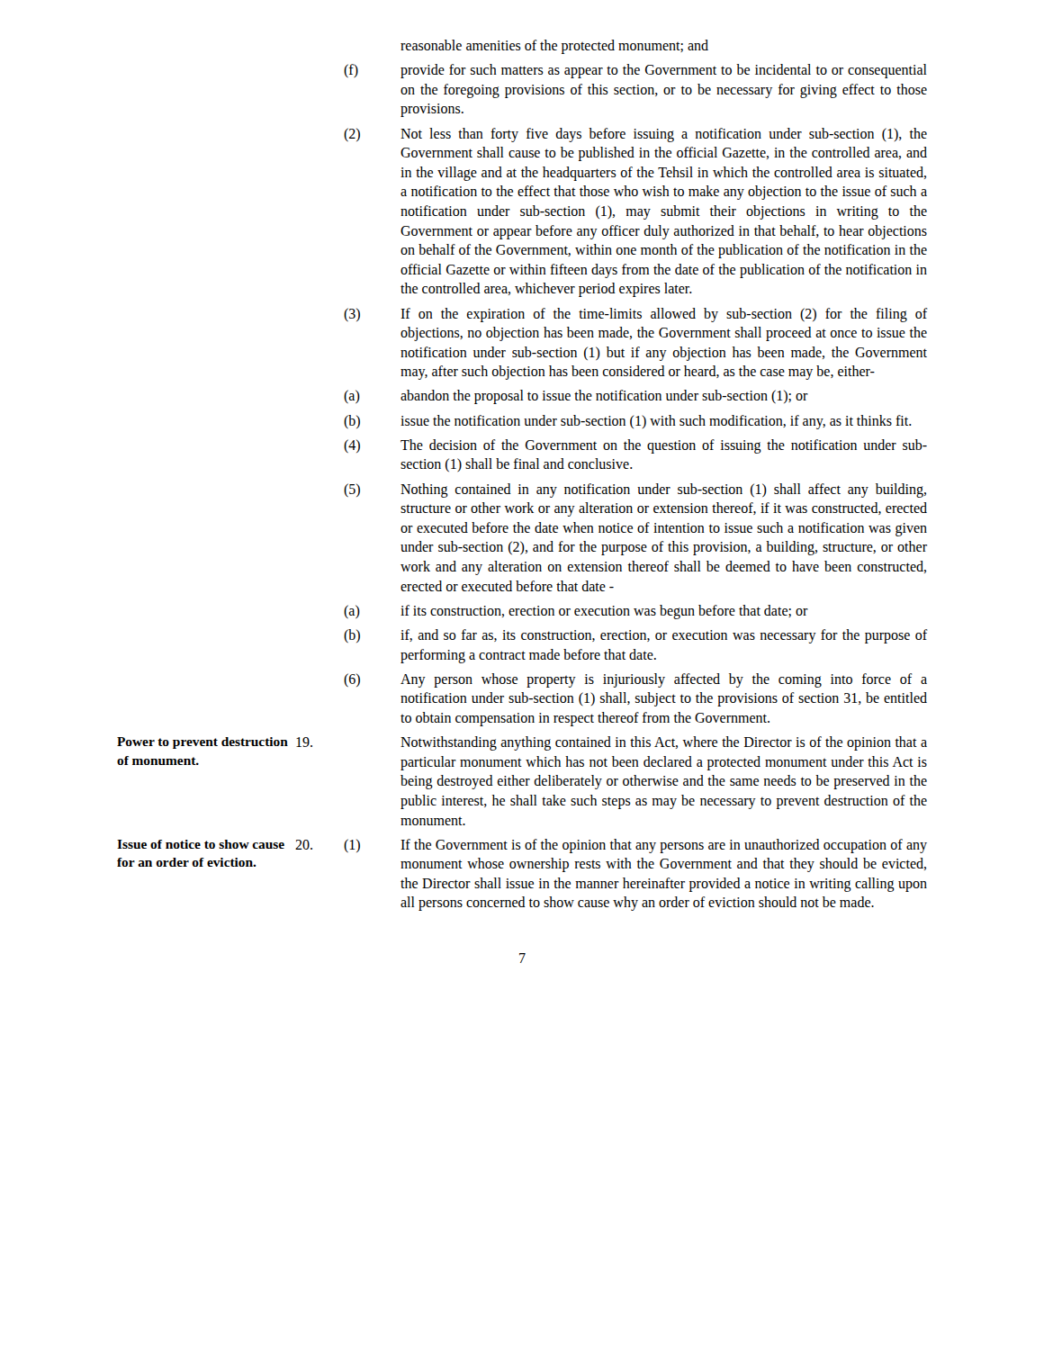| | | | reasonable amenities of the protected monument; and |
| | | (f) | provide for such matters as appear to the Government to be incidental to or consequential on the foregoing provisions of this section, or to be necessary for giving effect to those provisions. |
| | | (2) | Not less than forty five days before issuing a notification under sub-section (1), the Government shall cause to be published in the official Gazette, in the controlled area, and in the village and at the headquarters of the Tehsil in which the controlled area is situated, a notification to the effect that those who wish to make any objection to the issue of such a notification under sub-section (1), may submit their objections in writing to the Government or appear before any officer duly authorized in that behalf, to hear objections on behalf of the Government, within one month of the publication of the notification in the official Gazette or within fifteen days from the date of the publication of the notification in the controlled area, whichever period expires later. |
| | | (3) | If on the expiration of the time-limits allowed by sub-section (2) for the filing of objections, no objection has been made, the Government shall proceed at once to issue the notification under sub-section (1) but if any objection has been made, the Government may, after such objection has been considered or heard, as the case may be, either- |
| | | (a) | abandon the proposal to issue the notification under sub-section (1); or |
| | | (b) | issue the notification under sub-section (1) with such modification, if any, as it thinks fit. |
| | | (4) | The decision of the Government on the question of issuing the notification under sub-section (1) shall be final and conclusive. |
| | | (5) | Nothing contained in any notification under sub-section (1) shall affect any building, structure or other work or any alteration or extension thereof, if it was constructed, erected or executed before the date when notice of intention to issue such a notification was given under sub-section (2), and for the purpose of this provision, a building, structure, or other work and any alteration on extension thereof shall be deemed to have been constructed, erected or executed before that date - |
| | | (a) | if its construction, erection or execution was begun before that date; or |
| | | (b) | if, and so far as, its construction, erection, or execution was necessary for the purpose of performing a contract made before that date. |
| | | (6) | Any person whose property is injuriously affected by the coming into force of a notification under sub-section (1) shall, subject to the provisions of section 31, be entitled to obtain compensation in respect thereof from the Government. |
| Power to prevent destruction of monument. | 19. | | Notwithstanding anything contained in this Act, where the Director is of the opinion that a particular monument which has not been declared a protected monument under this Act is being destroyed either deliberately or otherwise and the same needs to be preserved in the public interest, he shall take such steps as may be necessary to prevent destruction of the monument. |
| Issue of notice to show cause for an order of eviction. | 20. | (1) | If the Government is of the opinion that any persons are in unauthorized occupation of any monument whose ownership rests with the Government and that they should be evicted, the Director shall issue in the manner hereinafter provided a notice in writing calling upon all persons concerned to show cause why an order of eviction should not be made. |
7